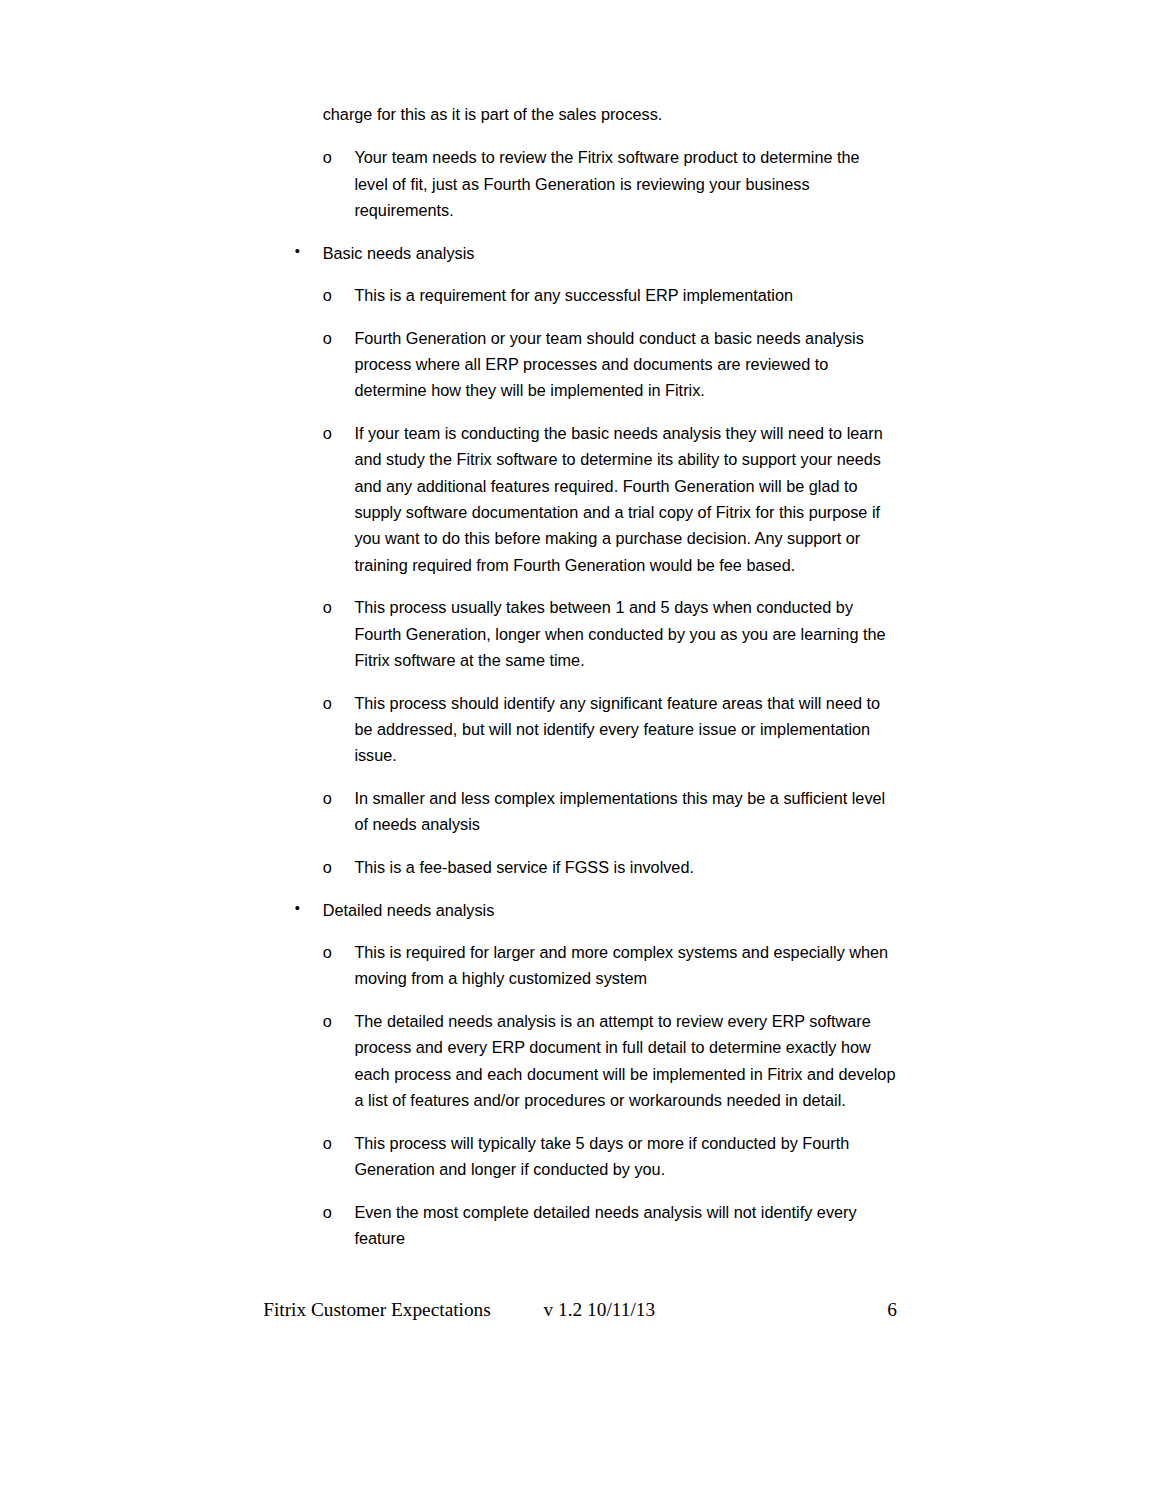charge for this as it is part of the sales process.
o Your team needs to review the Fitrix software product to determine the level of fit, just as Fourth Generation is reviewing your business requirements.
•Basic needs analysis
o This is a requirement for any successful ERP implementation
o Fourth Generation or your team should conduct a basic needs analysis process where all ERP processes and documents are reviewed to determine how they will be implemented in Fitrix.
o If your team is conducting the basic needs analysis they will need to learn and study the Fitrix software to determine its ability to support your needs and any additional features required. Fourth Generation will be glad to supply software documentation and a trial copy of Fitrix for this purpose if you want to do this before making a purchase decision. Any support or training required from Fourth Generation would be fee based.
o This process usually takes between 1 and 5 days when conducted by Fourth Generation, longer when conducted by you as you are learning the Fitrix software at the same time.
o This process should identify any significant feature areas that will need to be addressed, but will not identify every feature issue or implementation issue.
o In smaller and less complex implementations this may be a sufficient level of needs analysis
o This is a fee-based service if FGSS is involved.
•Detailed needs analysis
o This is required for larger and more complex systems and especially when moving from a highly customized system
o The detailed needs analysis is an attempt to review every ERP software process and every ERP document in full detail to determine exactly how each process and each document will be implemented in Fitrix and develop a list of features and/or procedures or workarounds needed in detail.
o This process will typically take 5 days or more if conducted by Fourth Generation and longer if conducted by you.
o Even the most complete detailed needs analysis will not identify every feature
Fitrix Customer Expectations v 1.2 10/11/13 6